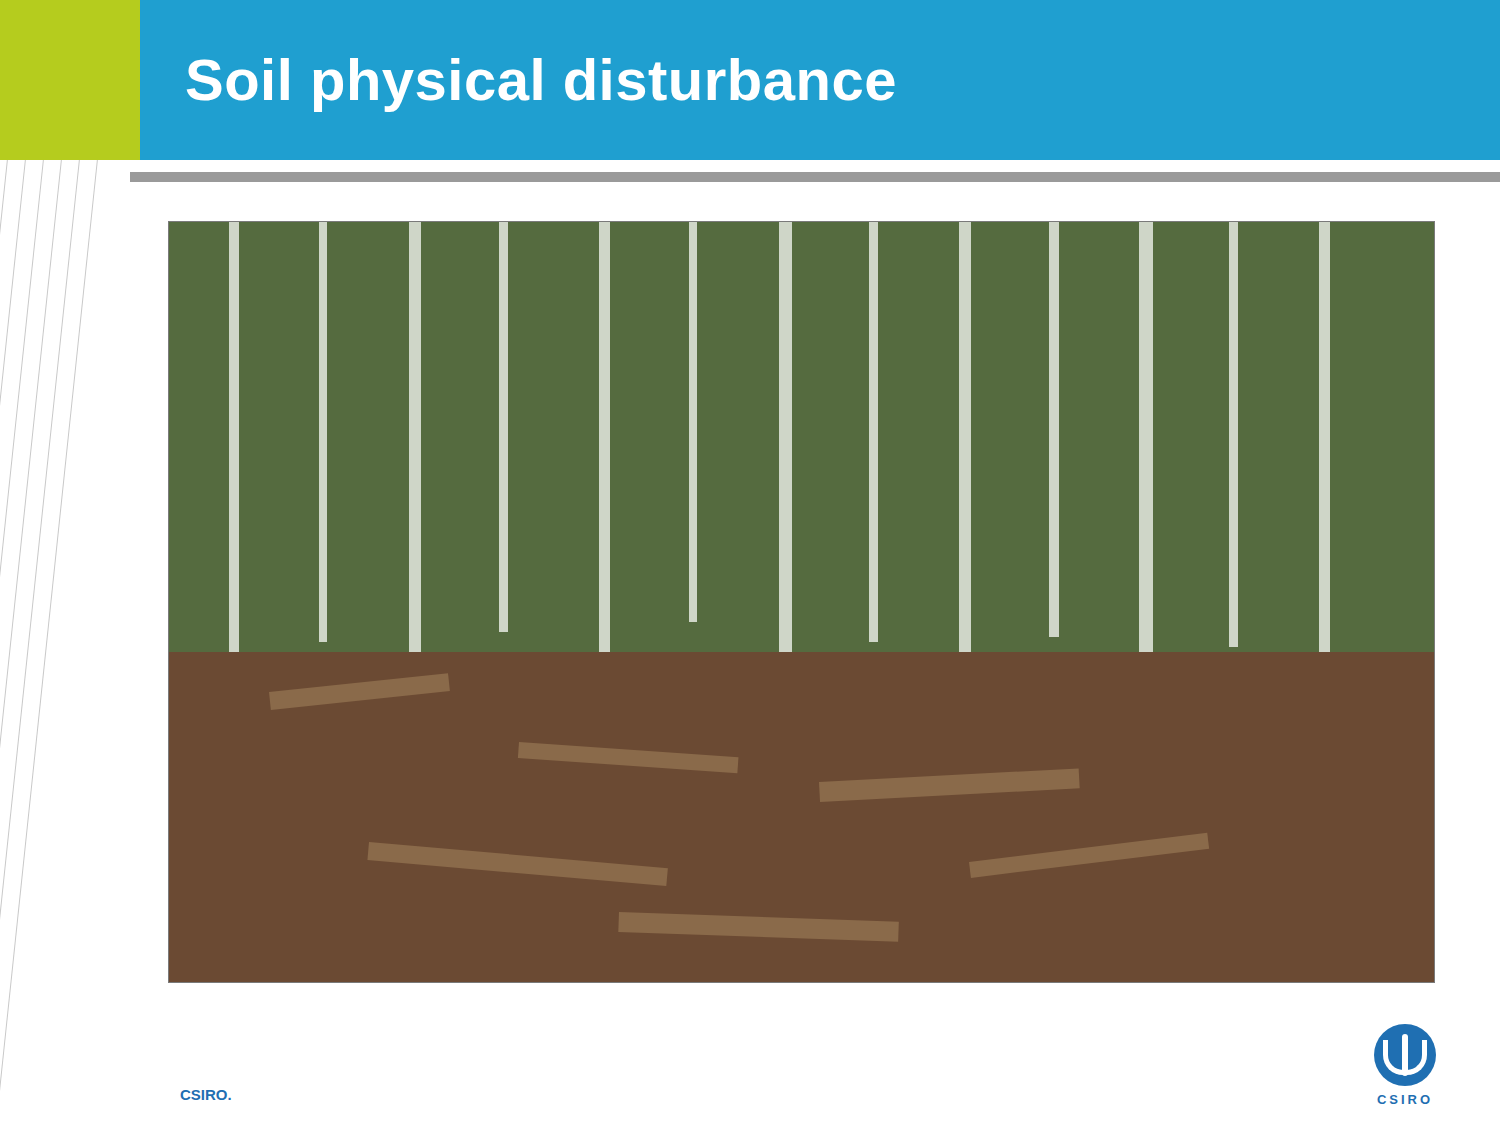Soil physical disturbance
CSIRO.
CSIRO